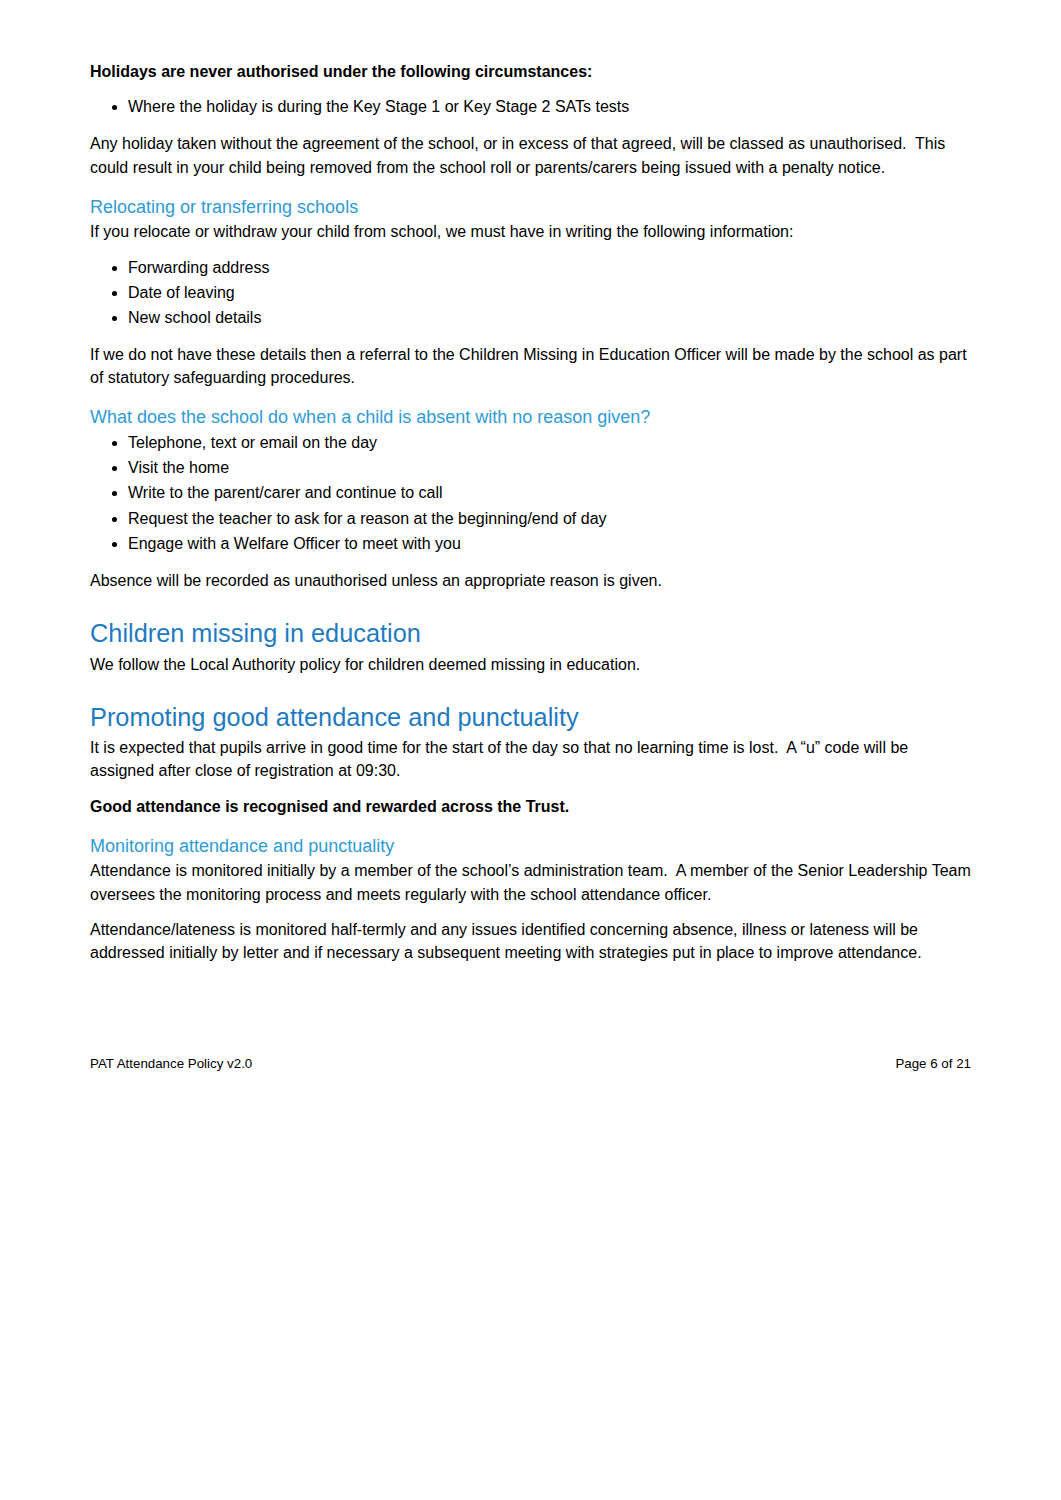Holidays are never authorised under the following circumstances:
Where the holiday is during the Key Stage 1 or Key Stage 2 SATs tests
Any holiday taken without the agreement of the school, or in excess of that agreed, will be classed as unauthorised. This could result in your child being removed from the school roll or parents/carers being issued with a penalty notice.
Relocating or transferring schools
If you relocate or withdraw your child from school, we must have in writing the following information:
Forwarding address
Date of leaving
New school details
If we do not have these details then a referral to the Children Missing in Education Officer will be made by the school as part of statutory safeguarding procedures.
What does the school do when a child is absent with no reason given?
Telephone, text or email on the day
Visit the home
Write to the parent/carer and continue to call
Request the teacher to ask for a reason at the beginning/end of day
Engage with a Welfare Officer to meet with you
Absence will be recorded as unauthorised unless an appropriate reason is given.
Children missing in education
We follow the Local Authority policy for children deemed missing in education.
Promoting good attendance and punctuality
It is expected that pupils arrive in good time for the start of the day so that no learning time is lost. A “u” code will be assigned after close of registration at 09:30.
Good attendance is recognised and rewarded across the Trust.
Monitoring attendance and punctuality
Attendance is monitored initially by a member of the school’s administration team. A member of the Senior Leadership Team oversees the monitoring process and meets regularly with the school attendance officer.
Attendance/lateness is monitored half-termly and any issues identified concerning absence, illness or lateness will be addressed initially by letter and if necessary a subsequent meeting with strategies put in place to improve attendance.
PAT Attendance Policy v2.0 Page 6 of 21